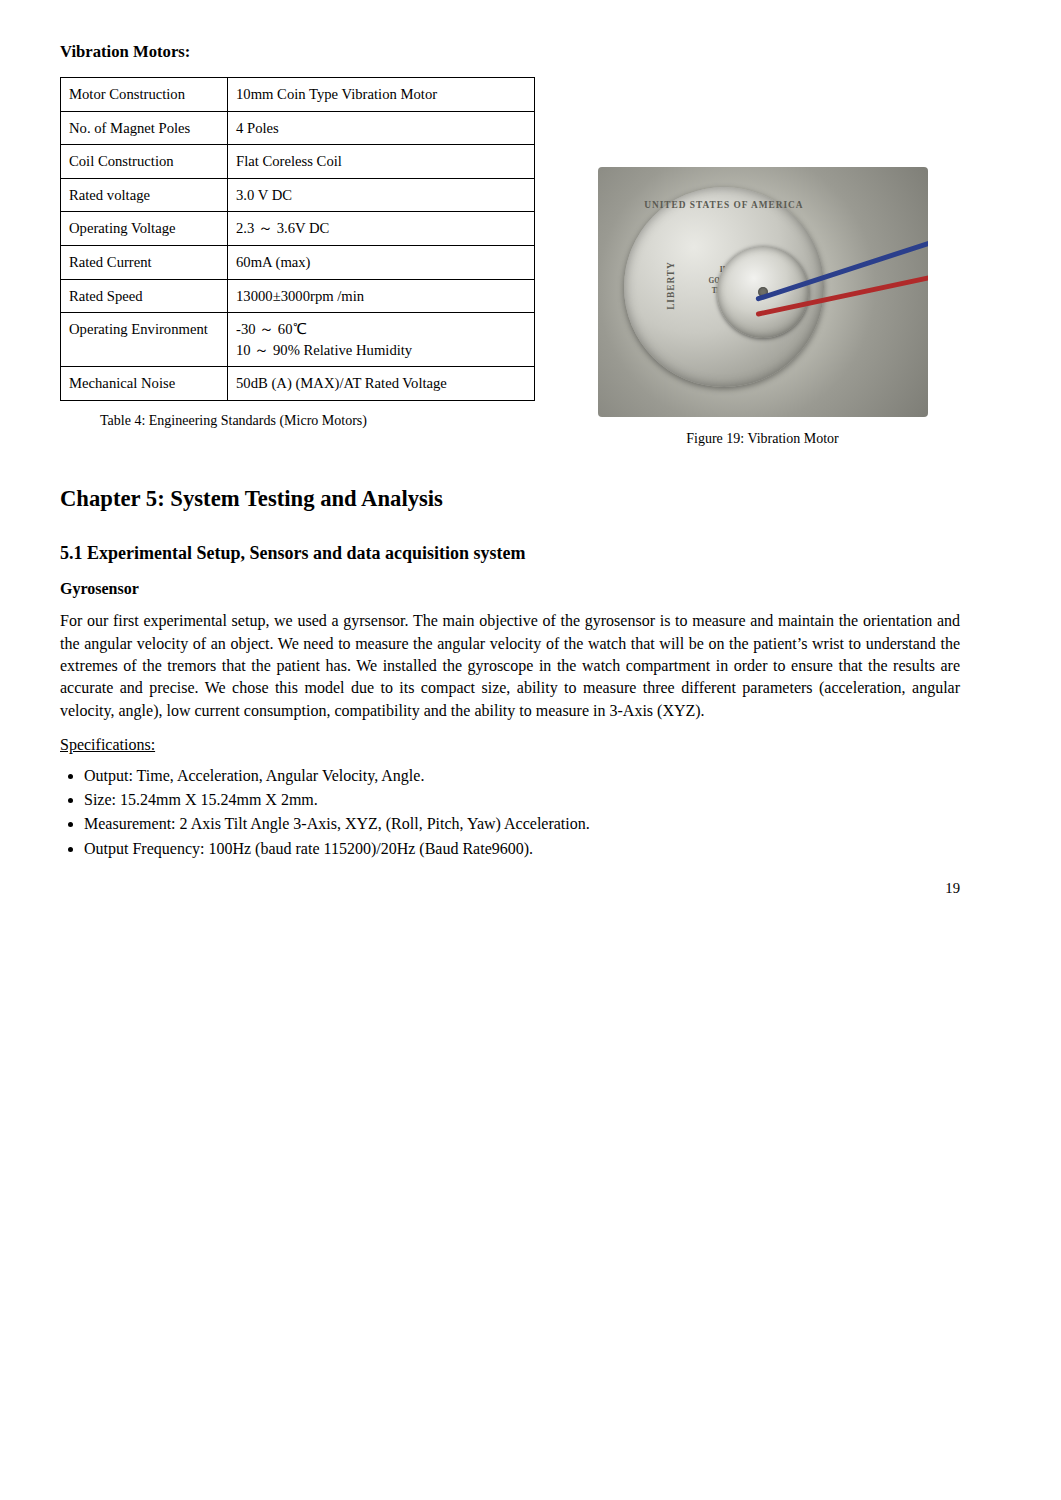Vibration Motors:
| Motor Construction | 10mm Coin Type Vibration Motor |
| No. of Magnet Poles | 4 Poles |
| Coil Construction | Flat Coreless Coil |
| Rated voltage | 3.0 V DC |
| Operating Voltage | 2.3 ～ 3.6V DC |
| Rated Current | 60mA (max) |
| Rated Speed | 13000±3000rpm /min |
| Operating Environment | -30 ～ 60℃ 10 ～ 90% Relative Humidity |
| Mechanical Noise | 50dB (A) (MAX)/AT Rated Voltage |
Table 4: Engineering Standards (Micro Motors)
UNITED STATES OF AMERICA
LIBERTY
IN
GOD WE
TRUST
Figure 19: Vibration Motor
Chapter 5: System Testing and Analysis
5.1 Experimental Setup, Sensors and data acquisition system
Gyrosensor
For our first experimental setup, we used a gyrsensor. The main objective of the gyrosensor is to measure and maintain the orientation and the angular velocity of an object. We need to measure the angular velocity of the watch that will be on the patient’s wrist to understand the extremes of the tremors that the patient has. We installed the gyroscope in the watch compartment in order to ensure that the results are accurate and precise. We chose this model due to its compact size, ability to measure three different parameters (acceleration, angular velocity, angle), low current consumption, compatibility and the ability to measure in 3-Axis (XYZ).
Specifications:
Output: Time, Acceleration, Angular Velocity, Angle.
Size: 15.24mm X 15.24mm X 2mm.
Measurement: 2 Axis Tilt Angle 3-Axis, XYZ, (Roll, Pitch, Yaw) Acceleration.
Output Frequency: 100Hz (baud rate 115200)/20Hz (Baud Rate9600).
19